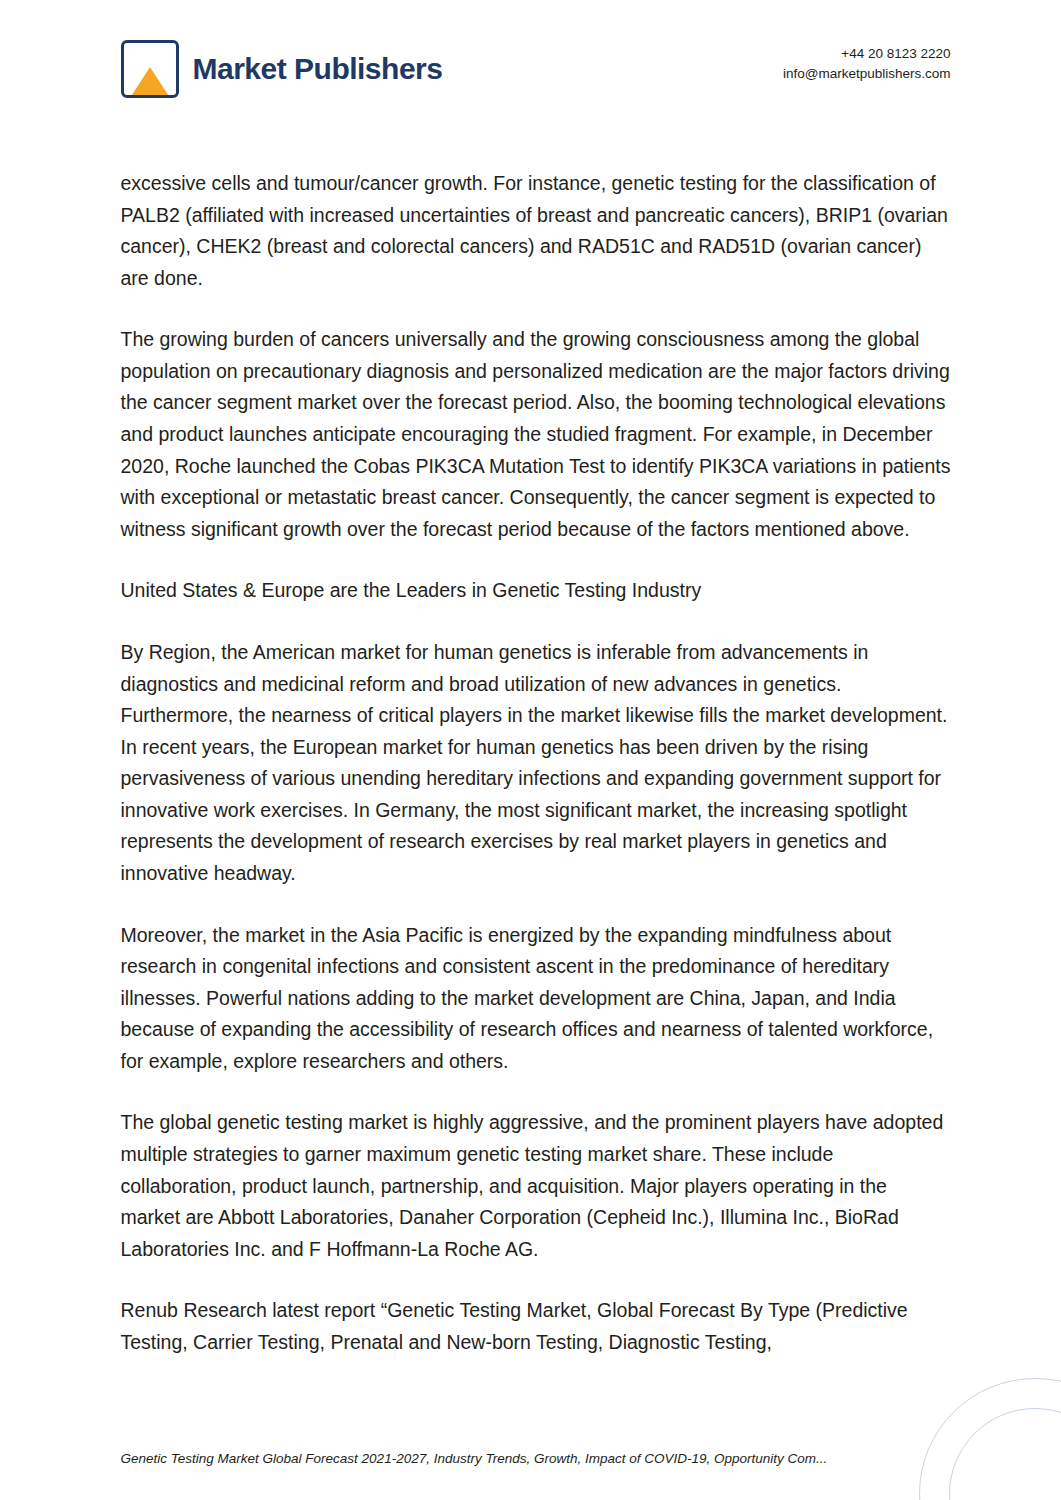Market Publishers
+44 20 8123 2220
info@marketpublishers.com
excessive cells and tumour/cancer growth. For instance, genetic testing for the classification of PALB2 (affiliated with increased uncertainties of breast and pancreatic cancers), BRIP1 (ovarian cancer), CHEK2 (breast and colorectal cancers) and RAD51C and RAD51D (ovarian cancer) are done.
The growing burden of cancers universally and the growing consciousness among the global population on precautionary diagnosis and personalized medication are the major factors driving the cancer segment market over the forecast period. Also, the booming technological elevations and product launches anticipate encouraging the studied fragment. For example, in December 2020, Roche launched the Cobas PIK3CA Mutation Test to identify PIK3CA variations in patients with exceptional or metastatic breast cancer. Consequently, the cancer segment is expected to witness significant growth over the forecast period because of the factors mentioned above.
United States & Europe are the Leaders in Genetic Testing Industry
By Region, the American market for human genetics is inferable from advancements in diagnostics and medicinal reform and broad utilization of new advances in genetics. Furthermore, the nearness of critical players in the market likewise fills the market development. In recent years, the European market for human genetics has been driven by the rising pervasiveness of various unending hereditary infections and expanding government support for innovative work exercises. In Germany, the most significant market, the increasing spotlight represents the development of research exercises by real market players in genetics and innovative headway.
Moreover, the market in the Asia Pacific is energized by the expanding mindfulness about research in congenital infections and consistent ascent in the predominance of hereditary illnesses. Powerful nations adding to the market development are China, Japan, and India because of expanding the accessibility of research offices and nearness of talented workforce, for example, explore researchers and others.
The global genetic testing market is highly aggressive, and the prominent players have adopted multiple strategies to garner maximum genetic testing market share. These include collaboration, product launch, partnership, and acquisition. Major players operating in the market are Abbott Laboratories, Danaher Corporation (Cepheid Inc.), Illumina Inc., BioRad Laboratories Inc. and F Hoffmann-La Roche AG.
Renub Research latest report “Genetic Testing Market, Global Forecast By Type (Predictive Testing, Carrier Testing, Prenatal and New-born Testing, Diagnostic Testing,
Genetic Testing Market Global Forecast 2021-2027, Industry Trends, Growth, Impact of COVID-19, Opportunity Com...